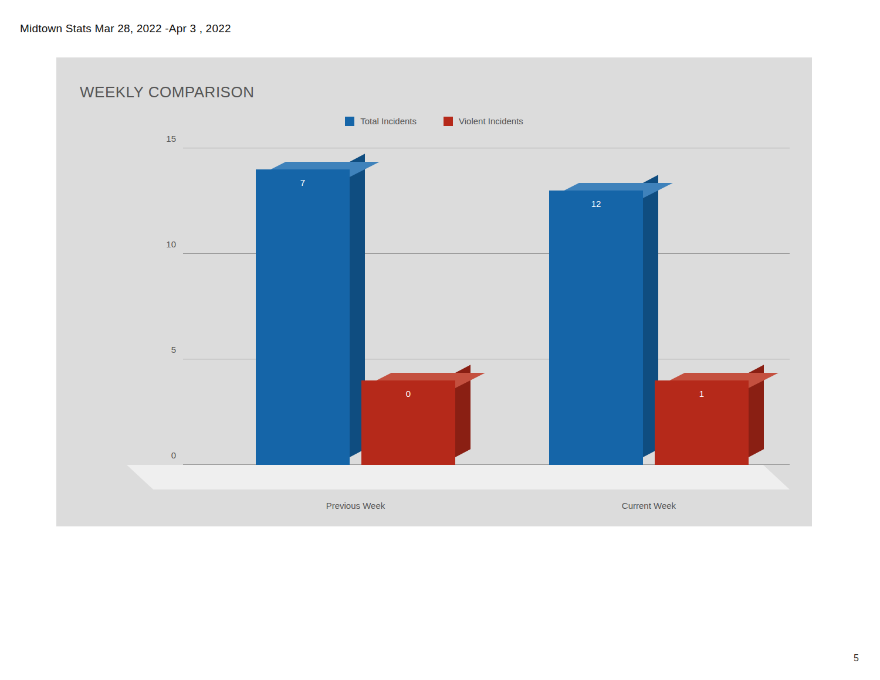Midtown Stats Mar 28, 2022 -Apr 3 , 2022
WEEKLY COMPARISON
Total Incidents
Violent Incidents
0
5
10
15
7
0
Previous Week
12
1
Current Week
5